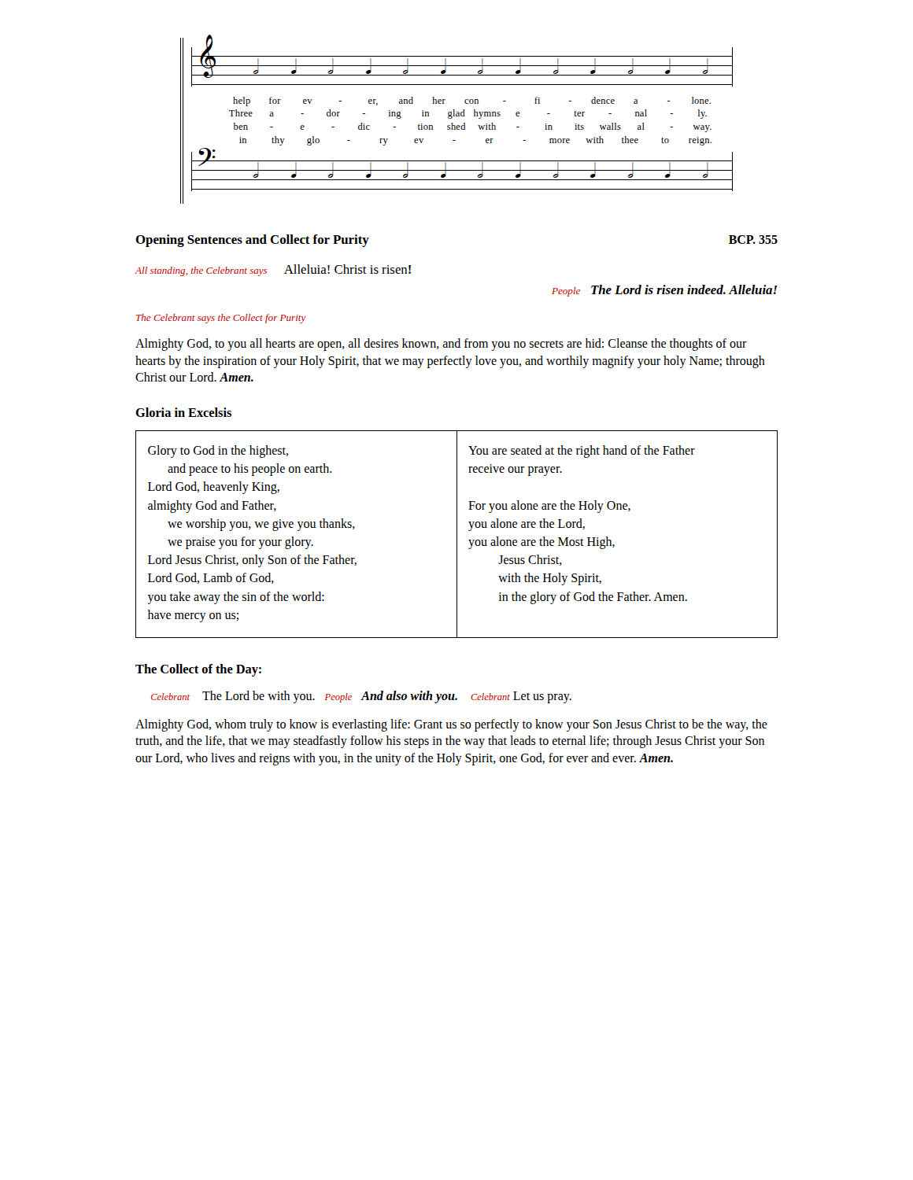𝄞 𝅗𝅥𝅘𝅥𝅗𝅥𝅘𝅥𝅗𝅥𝅘𝅥𝅗𝅥𝅘𝅥𝅗𝅥𝅘𝅥𝅗𝅥𝅘𝅥𝅗𝅥
help for ev-er, and her con-fi-dence a-lone.
Three a-dor-ing in glad hymns e-ter-nal-ly.
ben-e-dic-tion shed with-in its walls al-way.
in thy glo-ry ev-er-more with thee to reign.
𝄢 𝅗𝅥𝅘𝅥𝅗𝅥𝅘𝅥𝅗𝅥𝅘𝅥𝅗𝅥𝅘𝅥𝅗𝅥𝅘𝅥𝅗𝅥𝅘𝅥𝅗𝅥
Opening Sentences and Collect for Purity BCP. 355
All standing, the Celebrant says Alleluia! Christ is risen!
People The Lord is risen indeed. Alleluia!
The Celebrant says the Collect for Purity
Almighty God, to you all hearts are open, all desires known, and from you no secrets are hid: Cleanse the thoughts of our hearts by the inspiration of your Holy Spirit, that we may perfectly love you, and worthily magnify your holy Name; through Christ our Lord. Amen.
Gloria in Excelsis
| Glory to God in the highest, and peace to his people on earth. Lord God, heavenly King, almighty God and Father, we worship you, we give you thanks, we praise you for your glory. Lord Jesus Christ, only Son of the Father, Lord God, Lamb of God, you take away the sin of the world: have mercy on us; | You are seated at the right hand of the Father receive our prayer. For you alone are the Holy One, you alone are the Lord, you alone are the Most High, Jesus Christ, with the Holy Spirit, in the glory of God the Father. Amen. |
The Collect of the Day:
Celebrant The Lord be with you. People And also with you. Celebrant Let us pray.
Almighty God, whom truly to know is everlasting life: Grant us so perfectly to know your Son Jesus Christ to be the way, the truth, and the life, that we may steadfastly follow his steps in the way that leads to eternal life; through Jesus Christ your Son our Lord, who lives and reigns with you, in the unity of the Holy Spirit, one God, for ever and ever. Amen.